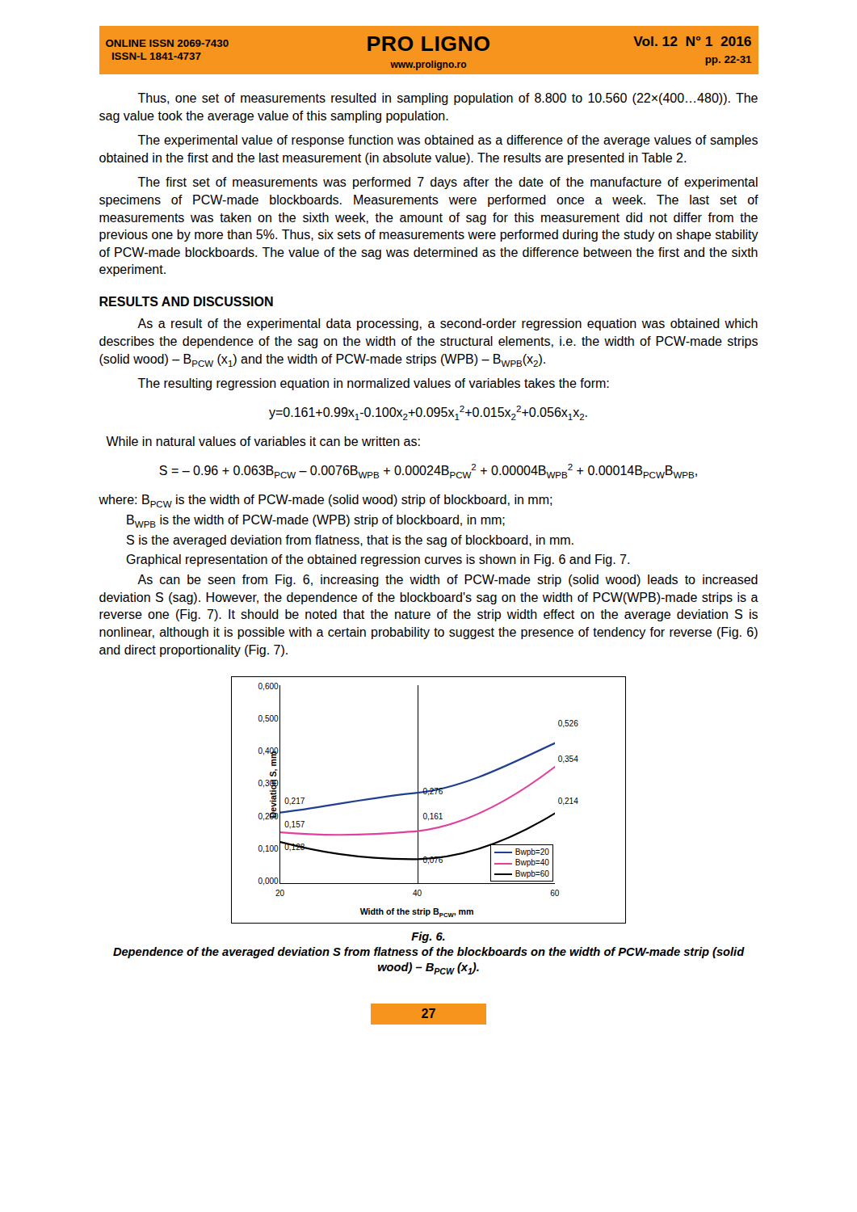ONLINE ISSN 2069-7430
ISSN-L 1841-4737
PRO LIGNO
www.proligno.ro
Vol. 12 N° 1 2016
pp. 22-31
Thus, one set of measurements resulted in sampling population of 8.800 to 10.560 (22×(400…480)). The sag value took the average value of this sampling population.
The experimental value of response function was obtained as a difference of the average values of samples obtained in the first and the last measurement (in absolute value). The results are presented in Table 2.
The first set of measurements was performed 7 days after the date of the manufacture of experimental specimens of PCW-made blockboards. Measurements were performed once a week. The last set of measurements was taken on the sixth week, the amount of sag for this measurement did not differ from the previous one by more than 5%. Thus, six sets of measurements were performed during the study on shape stability of PCW-made blockboards. The value of the sag was determined as the difference between the first and the sixth experiment.
RESULTS AND DISCUSSION
As a result of the experimental data processing, a second-order regression equation was obtained which describes the dependence of the sag on the width of the structural elements, i.e. the width of PCW-made strips (solid wood) – BPCW (x1) and the width of PCW-made strips (WPB) – BWPB(x2).
The resulting regression equation in normalized values of variables takes the form:
y=0.161+0.99x1-0.100x2+0.095x12+0.015x22+0.056x1x2.
While in natural values of variables it can be written as:
S = – 0.96 + 0.063BPCW – 0.0076BWPB + 0.00024BPCW2 + 0.00004BWPB2 + 0.00014BPCWBWPB,
where: BPCW is the width of PCW-made (solid wood) strip of blockboard, in mm;
BWPB is the width of PCW-made (WPB) strip of blockboard, in mm;
S is the averaged deviation from flatness, that is the sag of blockboard, in mm.
Graphical representation of the obtained regression curves is shown in Fig. 6 and Fig. 7.
As can be seen from Fig. 6, increasing the width of PCW-made strip (solid wood) leads to increased deviation S (sag). However, the dependence of the blockboard's sag on the width of PCW(WPB)-made strips is a reverse one (Fig. 7). It should be noted that the nature of the strip width effect on the average deviation S is nonlinear, although it is possible with a certain probability to suggest the presence of tendency for reverse (Fig. 6) and direct proportionality (Fig. 7).
Deviation S, mm
0,600
0,500
0,400
0,300
0,200
0,100
0,000
20
40
60
0,217
0,157
0,128
0,276
0,161
0,076
0,526
0,354
0,214
Bwpb=20
Bwpb=40
Bwpb=60
Width of the strip BPCW, mm
Fig. 6.
Dependence of the averaged deviation S from flatness of the blockboards on the width of PCW-made strip (solid wood) – BPCW (x1).
27